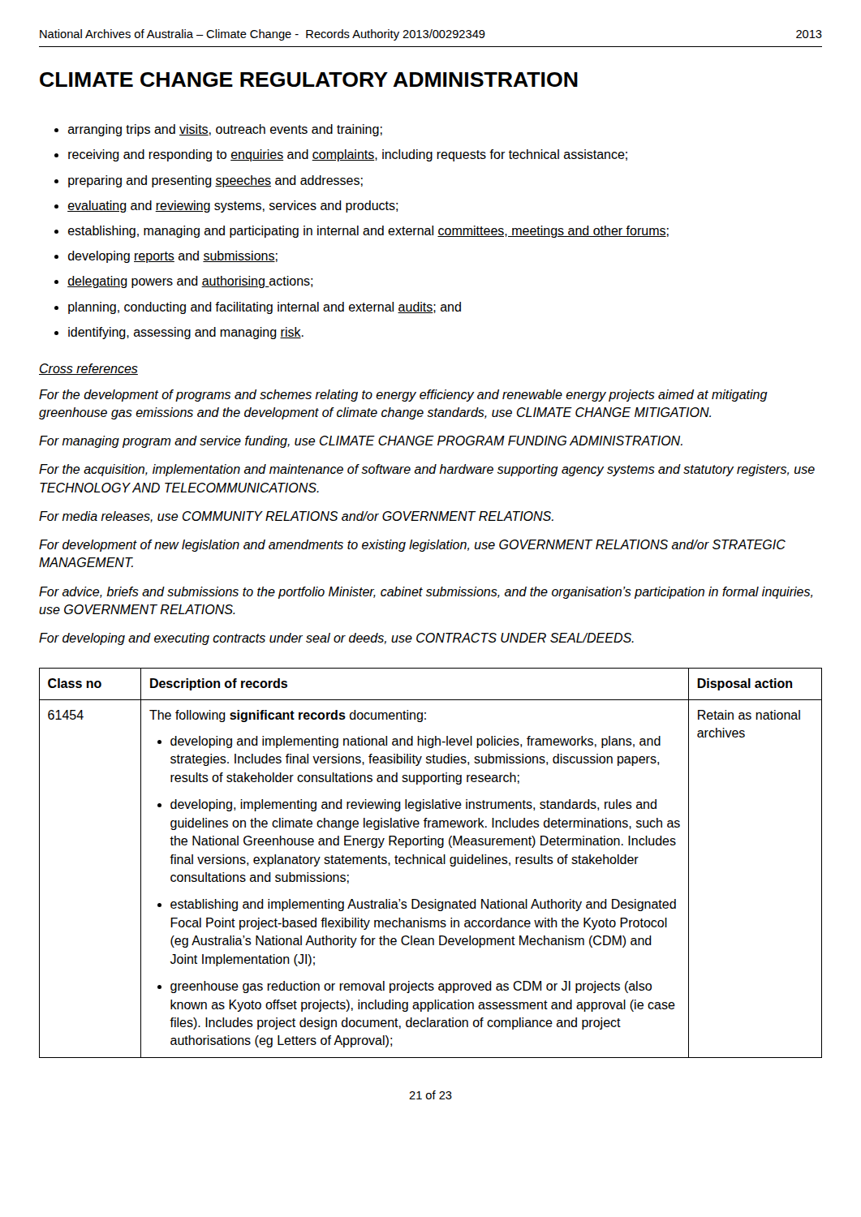National Archives of Australia – Climate Change - Records Authority 2013/00292349 2013
CLIMATE CHANGE REGULATORY ADMINISTRATION
arranging trips and visits, outreach events and training;
receiving and responding to enquiries and complaints, including requests for technical assistance;
preparing and presenting speeches and addresses;
evaluating and reviewing systems, services and products;
establishing, managing and participating in internal and external committees, meetings and other forums;
developing reports and submissions;
delegating powers and authorising actions;
planning, conducting and facilitating internal and external audits; and
identifying, assessing and managing risk.
Cross references
For the development of programs and schemes relating to energy efficiency and renewable energy projects aimed at mitigating greenhouse gas emissions and the development of climate change standards, use CLIMATE CHANGE MITIGATION.
For managing program and service funding, use CLIMATE CHANGE PROGRAM FUNDING ADMINISTRATION.
For the acquisition, implementation and maintenance of software and hardware supporting agency systems and statutory registers, use TECHNOLOGY AND TELECOMMUNICATIONS.
For media releases, use COMMUNITY RELATIONS and/or GOVERNMENT RELATIONS.
For development of new legislation and amendments to existing legislation, use GOVERNMENT RELATIONS and/or STRATEGIC MANAGEMENT.
For advice, briefs and submissions to the portfolio Minister, cabinet submissions, and the organisation’s participation in formal inquiries, use GOVERNMENT RELATIONS.
For developing and executing contracts under seal or deeds, use CONTRACTS UNDER SEAL/DEEDS.
| Class no | Description of records | Disposal action |
| --- | --- | --- |
| 61454 | The following significant records documenting: developing and implementing national and high-level policies, frameworks, plans, and strategies. Includes final versions, feasibility studies, submissions, discussion papers, results of stakeholder consultations and supporting research; developing, implementing and reviewing legislative instruments, standards, rules and guidelines on the climate change legislative framework. Includes determinations, such as the National Greenhouse and Energy Reporting (Measurement) Determination. Includes final versions, explanatory statements, technical guidelines, results of stakeholder consultations and submissions; establishing and implementing Australia’s Designated National Authority and Designated Focal Point project-based flexibility mechanisms in accordance with the Kyoto Protocol (eg Australia’s National Authority for the Clean Development Mechanism (CDM) and Joint Implementation (JI); greenhouse gas reduction or removal projects approved as CDM or JI projects (also known as Kyoto offset projects), including application assessment and approval (ie case files). Includes project design document, declaration of compliance and project authorisations (eg Letters of Approval); | Retain as national archives |
21 of 23